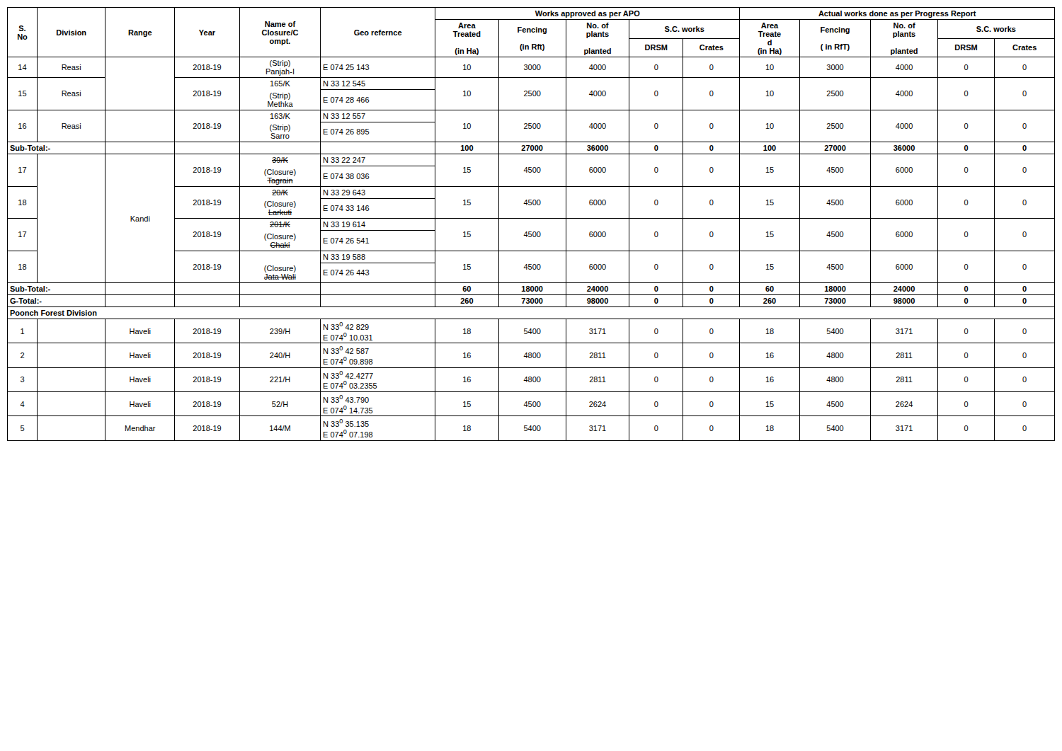| S. No | Division | Range | Year | Name of Closure/C ompt. | Geo refernce | Works approved as per APO | Actual works done as per Progress Report |
| --- | --- | --- | --- | --- | --- | --- | --- |
| Area Treated (in Ha) | Fencing (in Rft) | No. of plants planted | S.C. works | Area Treate d (in Ha) | Fencing ( in RfT) | No. of plants planted | S.C. works |
| DRSM | Crates | DRSM | Crates |
| 14 | Reasi | | 2018-19 | (Strip) Panjah-I | E 074 25 143 | 10 | 3000 | 4000 | 0 | 0 | 10 | 3000 | 4000 | 0 | 0 |
| 15 | Reasi | 2018-19 | 165/K | N 33 12 545 | 10 | 2500 | 4000 | 0 | 0 | 10 | 2500 | 4000 | 0 | 0 |
| (Strip) Methka | E 074 28 466 |
| 16 | Reasi | | 2018-19 | 163/K | N 33 12 557 | 10 | 2500 | 4000 | 0 | 0 | 10 | 2500 | 4000 | 0 | 0 |
| (Strip) Sarro | E 074 26 895 |
| Sub-Total:- | | | | | 100 | 27000 | 36000 | 0 | 0 | 100 | 27000 | 36000 | 0 | 0 |
| 17 | | Kandi | 2018-19 | 39/K | N 33 22 247 | 15 | 4500 | 6000 | 0 | 0 | 15 | 4500 | 6000 | 0 | 0 |
| (Closure) Tagrain | E 074 38 036 |
| 18 | 2018-19 | 20/K | N 33 29 643 | 15 | 4500 | 6000 | 0 | 0 | 15 | 4500 | 6000 | 0 | 0 |
| (Closure) Larkuti | E 074 33 146 |
| 17 | 2018-19 | 201/K | N 33 19 614 | 15 | 4500 | 6000 | 0 | 0 | 15 | 4500 | 6000 | 0 | 0 |
| (Closure) Chaki | E 074 26 541 |
| 18 | 2018-19 | | N 33 19 588 | 15 | 4500 | 6000 | 0 | 0 | 15 | 4500 | 6000 | 0 | 0 |
| (Closure) Jata Wali | E 074 26 443 |
| Sub-Total:- | | | | | 60 | 18000 | 24000 | 0 | 0 | 60 | 18000 | 24000 | 0 | 0 |
| G-Total:- | | | | | 260 | 73000 | 98000 | 0 | 0 | 260 | 73000 | 98000 | 0 | 0 |
| Poonch Forest Division |
| 1 | | Haveli | 2018-19 | 239/H | N 33 0 42 829 E 074 0 10.031 | 18 | 5400 | 3171 | 0 | 0 | 18 | 5400 | 3171 | 0 | 0 |
| 2 | | Haveli | 2018-19 | 240/H | N 33 0 42 587 E 074 0 09.898 | 16 | 4800 | 2811 | 0 | 0 | 16 | 4800 | 2811 | 0 | 0 |
| 3 | | Haveli | 2018-19 | 221/H | N 33 0 42.4277 E 074 0 03.2355 | 16 | 4800 | 2811 | 0 | 0 | 16 | 4800 | 2811 | 0 | 0 |
| 4 | | Haveli | 2018-19 | 52/H | N 33 0 43.790 E 074 0 14.735 | 15 | 4500 | 2624 | 0 | 0 | 15 | 4500 | 2624 | 0 | 0 |
| 5 | | Mendhar | 2018-19 | 144/M | N 33 0 35.135 E 074 0 07.198 | 18 | 5400 | 3171 | 0 | 0 | 18 | 5400 | 3171 | 0 | 0 |